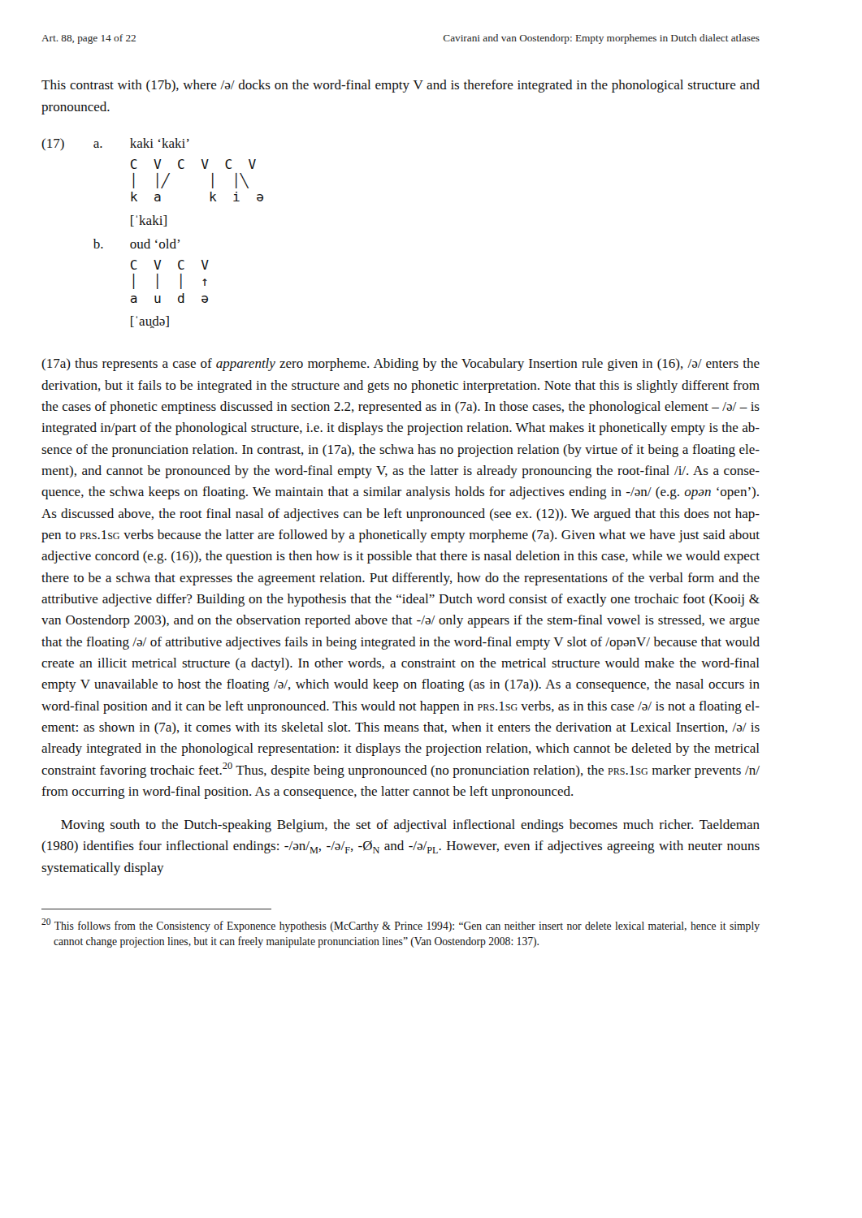Art. 88, page 14 of 22 Cavirani and van Oostendorp: Empty morphemes in Dutch dialect atlases
This contrast with (17b), where /ə/ docks on the word-final empty V and is therefore integrated in the phonological structure and pronounced.
| (17) | a. | kaki ‘kaki’ C V C V C V │ │╱ │ │╲ k a k i ə [ ˈkaki ] |
| | b. | oud ‘old’ C V C V │ │ │ ↑ a u d ə [ ˈau̯də ] |
(17a) thus represents a case of apparently zero morpheme. Abiding by the Vocabulary Insertion rule given in (16), /ə/ enters the derivation, but it fails to be integrated in the structure and gets no phonetic interpretation. Note that this is slightly different from the cases of phonetic emptiness discussed in section 2.2, represented as in (7a). In those cases, the phonological element – /ə/ – is integrated in/part of the phonological structure, i.e. it displays the projection relation. What makes it phonetically empty is the absence of the pronunciation relation. In contrast, in (17a), the schwa has no projection relation (by virtue of it being a floating element), and cannot be pronounced by the word-final empty V, as the latter is already pronouncing the root-final /i/. As a consequence, the schwa keeps on floating. We maintain that a similar analysis holds for adjectives ending in -/ən/ (e.g. opən ‘open’). As discussed above, the root final nasal of adjectives can be left unpronounced (see ex. (12)). We argued that this does not happen to prs.1sg verbs because the latter are followed by a phonetically empty morpheme (7a). Given what we have just said about adjective concord (e.g. (16)), the question is then how is it possible that there is nasal deletion in this case, while we would expect there to be a schwa that expresses the agreement relation. Put differently, how do the representations of the verbal form and the attributive adjective differ? Building on the hypothesis that the “ideal” Dutch word consist of exactly one trochaic foot (Kooij & van Oostendorp 2003), and on the observation reported above that -/ə/ only appears if the stem-final vowel is stressed, we argue that the floating /ə/ of attributive adjectives fails in being integrated in the word-final empty V slot of /opənV/ because that would create an illicit metrical structure (a dactyl). In other words, a constraint on the metrical structure would make the word-final empty V unavailable to host the floating /ə/, which would keep on floating (as in (17a)). As a consequence, the nasal occurs in word-final position and it can be left unpronounced. This would not happen in prs.1sg verbs, as in this case /ə/ is not a floating element: as shown in (7a), it comes with its skeletal slot. This means that, when it enters the derivation at Lexical Insertion, /ə/ is already integrated in the phonological representation: it displays the projection relation, which cannot be deleted by the metrical constraint favoring trochaic feet.20 Thus, despite being unpronounced (no pronunciation relation), the prs.1sg marker prevents /n/ from occurring in word-final position. As a consequence, the latter cannot be left unpronounced.
Moving south to the Dutch-speaking Belgium, the set of adjectival inflectional endings becomes much richer. Taeldeman (1980) identifies four inflectional endings: -/ən/M, -/ə/F, -ØN and -/ə/PL. However, even if adjectives agreeing with neuter nouns systematically display
20 This follows from the Consistency of Exponence hypothesis (McCarthy & Prince 1994): “Gen can neither insert nor delete lexical material, hence it simply cannot change projection lines, but it can freely manipulate pronunciation lines” (Van Oostendorp 2008: 137).